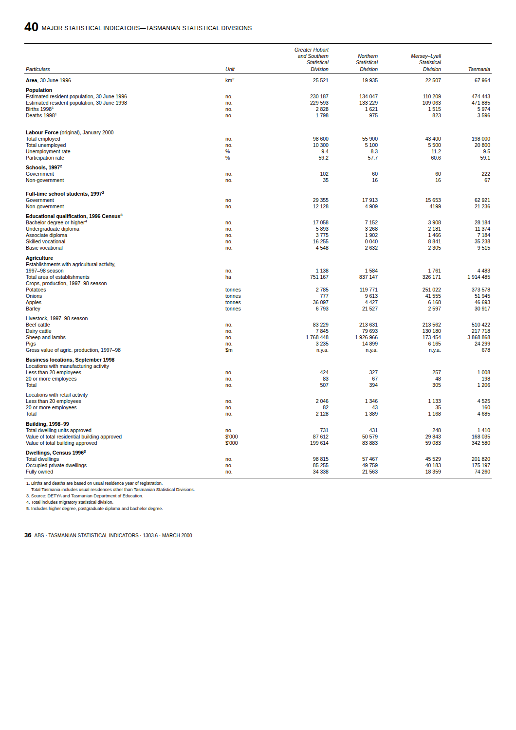40 MAJOR STATISTICAL INDICATORS—TASMANIAN STATISTICAL DIVISIONS
| | | Greater Hobart and Southern Statistical | Northern Statistical | Mersey–Lyell Statistical | |
| --- | --- | --- | --- | --- | --- |
| Particulars | Unit | Division | Division | Division | Tasmania |
| Area , 30 June 1996 | km 2 | 25 521 | 19 935 | 22 507 | 67 964 |
| Population | | | | | |
| Estimated resident population, 30 June 1996 | no. | 230 187 | 134 047 | 110 209 | 474 443 |
| Estimated resident population, 30 June 1998 | no. | 229 593 | 133 229 | 109 063 | 471 885 |
| Births 1998 1 | no. | 2 828 | 1 621 | 1 515 | 5 974 |
| Deaths 1998 1 | no. | 1 798 | 975 | 823 | 3 596 |
| Labour Force (original), January 2000 | | | | | |
| Total employed | no. | 98 600 | 55 900 | 43 400 | 198 000 |
| Total unemployed | no. | 10 300 | 5 100 | 5 500 | 20 800 |
| Unemployment rate | % | 9.4 | 8.3 | 11.2 | 9.5 |
| Participation rate | % | 59.2 | 57.7 | 60.6 | 59.1 |
| Schools, 1997 2 | | | | | |
| Government | no. | 102 | 60 | 60 | 222 |
| Non-government | no. | 35 | 16 | 16 | 67 |
| Full-time school students, 1997 2 | | | | | |
| Government | no | 29 355 | 17 913 | 15 653 | 62 921 |
| Non-government | no. | 12 128 | 4 909 | 4199 | 21 236 |
| Educational qualification, 1996 Census 3 | | | | | |
| Bachelor degree or higher 4 | no. | 17 058 | 7 152 | 3 908 | 28 184 |
| Undergraduate diploma | no. | 5 893 | 3 268 | 2 181 | 11 374 |
| Associate diploma | no. | 3 775 | 1 902 | 1 466 | 7 184 |
| Skilled vocational | no. | 16 255 | 0 040 | 8 841 | 35 238 |
| Basic vocational | no. | 4 548 | 2 632 | 2 305 | 9 515 |
| Agriculture | | | | | |
| Establishments with agricultural activity, | | | | | |
| 1997–98 season | no. | 1 138 | 1 584 | 1 761 | 4 483 |
| Total area of establishments | ha | 751 167 | 837 147 | 326 171 | 1 914 485 |
| Crops, production, 1997–98 season | | | | | |
| Potatoes | tonnes | 2 785 | 119 771 | 251 022 | 373 578 |
| Onions | tonnes | 777 | 9 613 | 41 555 | 51 945 |
| Apples | tonnes | 36 097 | 4 427 | 6 168 | 46 693 |
| Barley | tonnes | 6 793 | 21 527 | 2 597 | 30 917 |
| Livestock, 1997–98 season | | | | | |
| Beef cattle | no. | 83 229 | 213 631 | 213 562 | 510 422 |
| Dairy cattle | no. | 7 845 | 79 693 | 130 180 | 217 718 |
| Sheep and lambs | no. | 1 768 448 | 1 926 966 | 173 454 | 3 868 868 |
| Pigs | no. | 3 235 | 14 899 | 6 165 | 24 299 |
| Gross value of agric. production, 1997–98 | $m | n.y.a. | n.y.a. | n.y.a. | 678 |
| Business locations, September 1998 | | | | | |
| Locations with manufacturing activity | | | | | |
| Less than 20 employees | no. | 424 | 327 | 257 | 1 008 |
| 20 or more employees | no. | 83 | 67 | 48 | 198 |
| Total | no. | 507 | 394 | 305 | 1 206 |
| Locations with retail activity | | | | | |
| Less than 20 employees | no. | 2 046 | 1 346 | 1 133 | 4 525 |
| 20 or more employees | no. | 82 | 43 | 35 | 160 |
| Total | no. | 2 128 | 1 389 | 1 168 | 4 685 |
| Building, 1998–99 | | | | | |
| Total dwelling units approved | no. | 731 | 431 | 248 | 1 410 |
| Value of total residential building approved | $'000 | 87 612 | 50 579 | 29 843 | 168 035 |
| Value of total building approved | $'000 | 199 614 | 83 883 | 59 083 | 342 580 |
| Dwellings, Census 1996 3 | | | | | |
| Total dwellings | no. | 98 815 | 57 467 | 45 529 | 201 820 |
| Occupied private dwellings | no. | 85 255 | 49 759 | 40 183 | 175 197 |
| Fully owned | no. | 34 338 | 21 563 | 18 359 | 74 260 |
Births and deaths are based on usual residence year of registration.
Total Tasmania includes usual residences other than Tasmanian Statistical Divisions.
Source: DETYA and Tasmanian Department of Education.
Total includes migratory statistical division.
Includes higher degree, postgraduate diploma and bachelor degree.
36 ABS · TASMANIAN STATISTICAL INDICATORS · 1303.6 · MARCH 2000